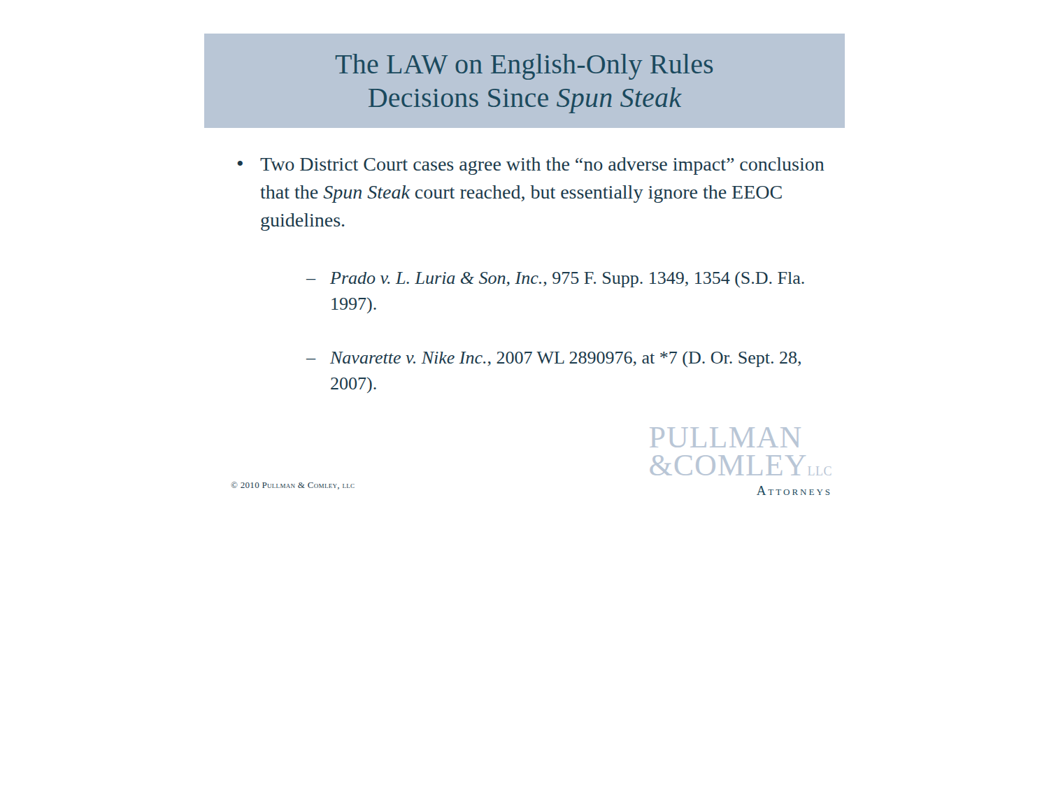The LAW on English-Only Rules
Decisions Since Spun Steak
Two District Court cases agree with the “no adverse impact” conclusion that the Spun Steak court reached, but essentially ignore the EEOC guidelines.
Prado v. L. Luria & Son, Inc., 975 F. Supp. 1349, 1354 (S.D. Fla. 1997).
Navarette v. Nike Inc., 2007 WL 2890976, at *7 (D. Or. Sept. 28, 2007).
© 2010 Pullman & Comley, llc
PULLMAN
&COMLEYLLC
Attorneys